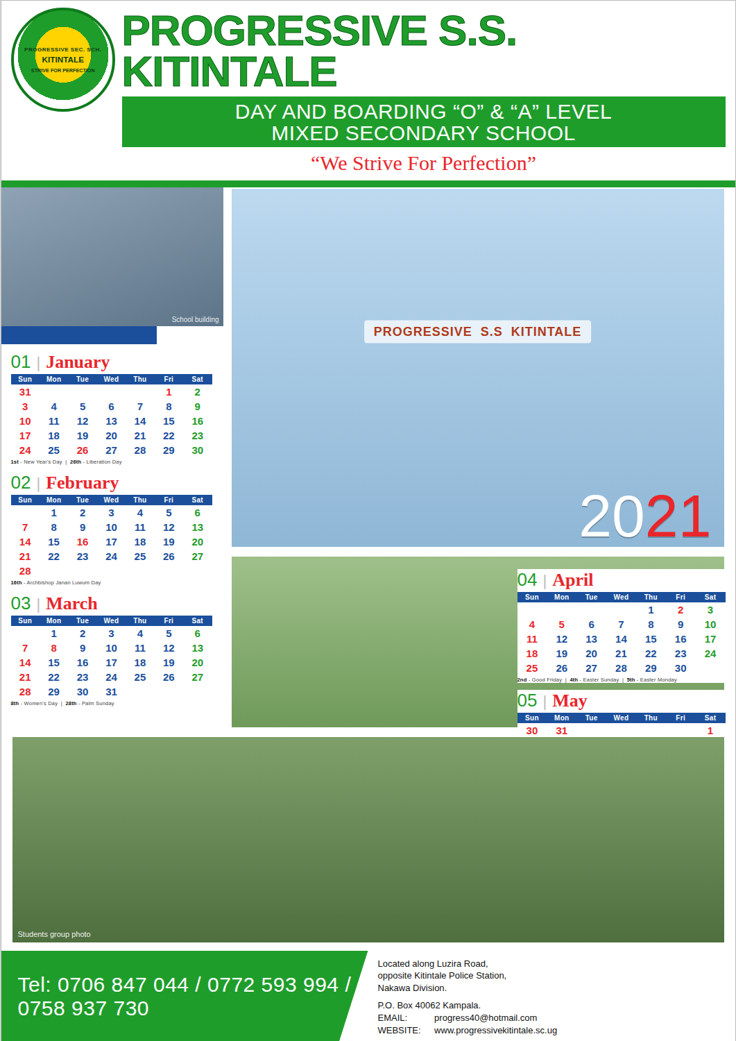PROGRESSIVE SEC. SCH. KITINTALE STRIVE FOR PERFECTION
PROGRESSIVE S.S. KITINTALE
DAY AND BOARDING “O” & “A” LEVEL MIXED SECONDARY SCHOOL
“We Strive For Perfection”
01|January
| Sun | Mon | Tue | Wed | Thu | Fri | Sat |
| --- | --- | --- | --- | --- | --- | --- |
| 31 | | | | | 1 | 2 |
| 3 | 4 | 5 | 6 | 7 | 8 | 9 |
| 10 | 11 | 12 | 13 | 14 | 15 | 16 |
| 17 | 18 | 19 | 20 | 21 | 22 | 23 |
| 24 | 25 | 26 | 27 | 28 | 29 | 30 |
1st - New Year's Day | 26th - Liberation Day
02|February
| Sun | Mon | Tue | Wed | Thu | Fri | Sat |
| --- | --- | --- | --- | --- | --- | --- |
| | 1 | 2 | 3 | 4 | 5 | 6 |
| 7 | 8 | 9 | 10 | 11 | 12 | 13 |
| 14 | 15 | 16 | 17 | 18 | 19 | 20 |
| 21 | 22 | 23 | 24 | 25 | 26 | 27 |
| 28 | | | | | | |
16th - Archbishop Janan Luwum Day
03|March
| Sun | Mon | Tue | Wed | Thu | Fri | Sat |
| --- | --- | --- | --- | --- | --- | --- |
| | 1 | 2 | 3 | 4 | 5 | 6 |
| 7 | 8 | 9 | 10 | 11 | 12 | 13 |
| 14 | 15 | 16 | 17 | 18 | 19 | 20 |
| 21 | 22 | 23 | 24 | 25 | 26 | 27 |
| 28 | 29 | 30 | 31 | | | |
8th - Women's Day | 28th - Palm Sunday
PROGRESSIVE S.S KITINTALE
2021
04|April
| Sun | Mon | Tue | Wed | Thu | Fri | Sat |
| --- | --- | --- | --- | --- | --- | --- |
| | | | | 1 | 2 | 3 |
| 4 | 5 | 6 | 7 | 8 | 9 | 10 |
| 11 | 12 | 13 | 14 | 15 | 16 | 17 |
| 18 | 19 | 20 | 21 | 22 | 23 | 24 |
| 25 | 26 | 27 | 28 | 29 | 30 | |
2nd - Good Friday | 4th - Easter Sunday | 5th - Easter Monday
05|May
| Sun | Mon | Tue | Wed | Thu | Fri | Sat |
| --- | --- | --- | --- | --- | --- | --- |
| 30 | 31 | | | | | 1 |
| 2 | 3 | 4 | 5 | 6 | 7 | 8 |
| 9 | 10 | 11 | 12 | 13 | 14 | 15 |
| 16 | 17 | 18 | 19 | 20 | 21 | 22 |
| 23 | 24 | 25 | 26 | 27 | 28 | 29 |
1st - International Labour Day | 13th - Eid El-Fitri
06|June
| Sun | Mon | Tue | Wed | Thu | Fri | Sat |
| --- | --- | --- | --- | --- | --- | --- |
| | | 1 | 2 | 3 | 4 | 5 |
| 6 | 7 | 8 | 9 | 10 | 11 | 12 |
| 13 | 14 | 15 | 16 | 17 | 18 | 19 |
| 20 | 21 | 22 | 23 | 24 | 25 | 26 |
| 27 | 28 | 29 | 30 | | | |
3rd - Martyrs' Day | 9th - Heroes' Day
Tel: 0706 847 044 / 0772 593 994 / 0758 937 730
Located along Luzira Road,
opposite Kitintale Police Station,
Nakawa Division.
P.O. Box 40062 Kampala.
EMAIL: progress40@hotmail.com
WEBSITE: www.progressivekitintale.sc.ug